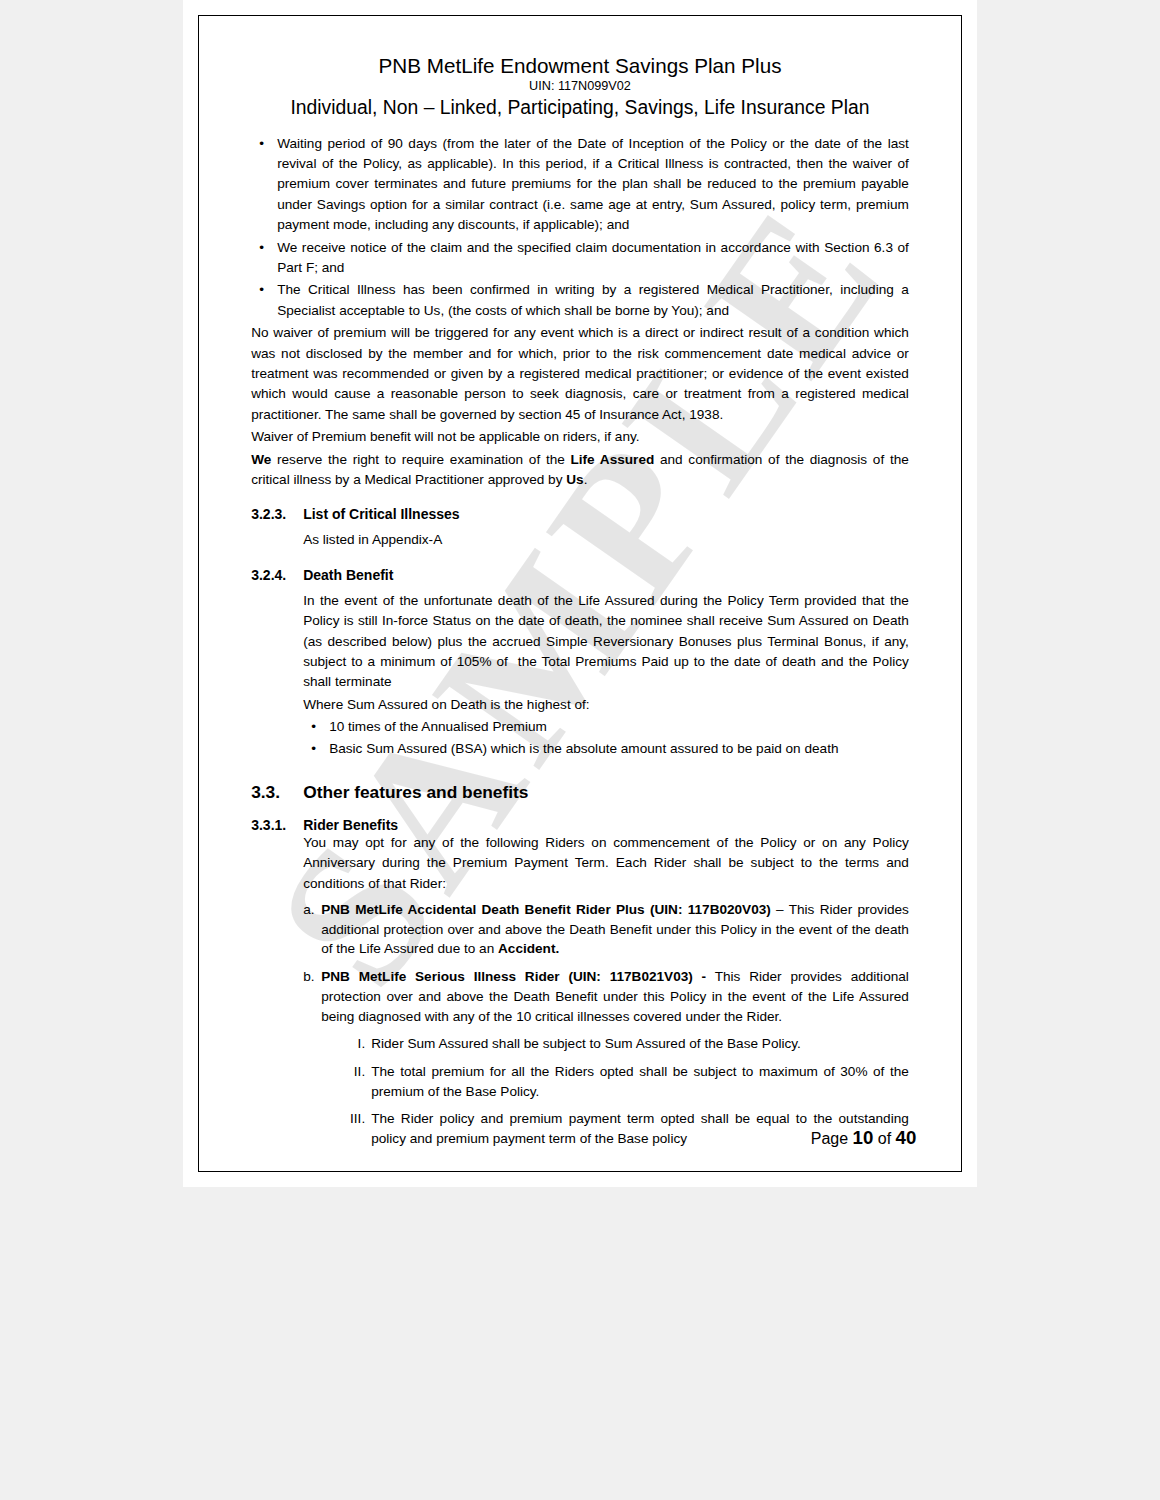SAMPLE
PNB MetLife Endowment Savings Plan Plus
UIN: 117N099V02
Individual, Non – Linked, Participating, Savings, Life Insurance Plan
Waiting period of 90 days (from the later of the Date of Inception of the Policy or the date of the last revival of the Policy, as applicable). In this period, if a Critical Illness is contracted, then the waiver of premium cover terminates and future premiums for the plan shall be reduced to the premium payable under Savings option for a similar contract (i.e. same age at entry, Sum Assured, policy term, premium payment mode, including any discounts, if applicable); and
We receive notice of the claim and the specified claim documentation in accordance with Section 6.3 of Part F; and
The Critical Illness has been confirmed in writing by a registered Medical Practitioner, including a Specialist acceptable to Us, (the costs of which shall be borne by You); and
No waiver of premium will be triggered for any event which is a direct or indirect result of a condition which was not disclosed by the member and for which, prior to the risk commencement date medical advice or treatment was recommended or given by a registered medical practitioner; or evidence of the event existed which would cause a reasonable person to seek diagnosis, care or treatment from a registered medical practitioner. The same shall be governed by section 45 of Insurance Act, 1938.
Waiver of Premium benefit will not be applicable on riders, if any.
We reserve the right to require examination of the Life Assured and confirmation of the diagnosis of the critical illness by a Medical Practitioner approved by Us.
3.2.3. List of Critical Illnesses
As listed in Appendix-A
3.2.4. Death Benefit
In the event of the unfortunate death of the Life Assured during the Policy Term provided that the Policy is still In-force Status on the date of death, the nominee shall receive Sum Assured on Death (as described below) plus the accrued Simple Reversionary Bonuses plus Terminal Bonus, if any, subject to a minimum of 105% of the Total Premiums Paid up to the date of death and the Policy shall terminate
Where Sum Assured on Death is the highest of:
10 times of the Annualised Premium
Basic Sum Assured (BSA) which is the absolute amount assured to be paid on death
3.3. Other features and benefits
3.3.1. Rider Benefits
You may opt for any of the following Riders on commencement of the Policy or on any Policy Anniversary during the Premium Payment Term. Each Rider shall be subject to the terms and conditions of that Rider:
a. PNB MetLife Accidental Death Benefit Rider Plus (UIN: 117B020V03) – This Rider provides additional protection over and above the Death Benefit under this Policy in the event of the death of the Life Assured due to an Accident.
b. PNB MetLife Serious Illness Rider (UIN: 117B021V03) - This Rider provides additional protection over and above the Death Benefit under this Policy in the event of the Life Assured being diagnosed with any of the 10 critical illnesses covered under the Rider.
I. Rider Sum Assured shall be subject to Sum Assured of the Base Policy.
II. The total premium for all the Riders opted shall be subject to maximum of 30% of the premium of the Base Policy.
III. The Rider policy and premium payment term opted shall be equal to the outstanding policy and premium payment term of the Base policy
Page 10 of 40